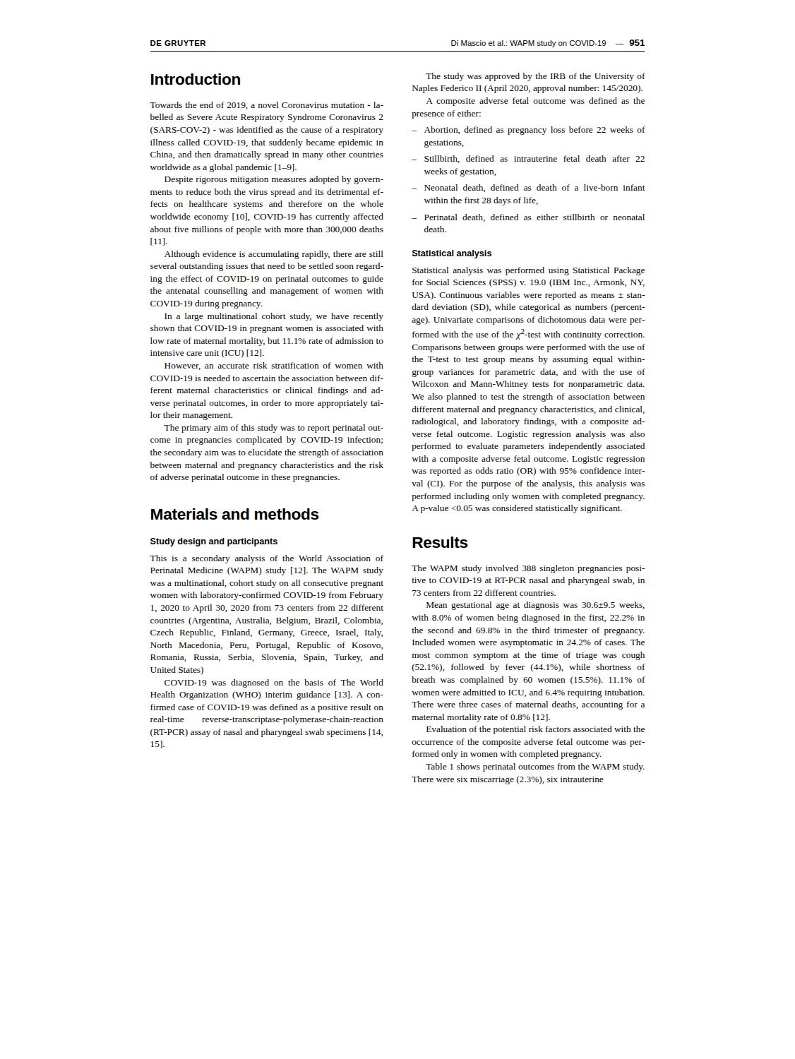DE GRUYTER
Di Mascio et al.: WAPM study on COVID-19 — 951
Introduction
Towards the end of 2019, a novel Coronavirus mutation - labelled as Severe Acute Respiratory Syndrome Coronavirus 2 (SARS-COV-2) - was identified as the cause of a respiratory illness called COVID-19, that suddenly became epidemic in China, and then dramatically spread in many other countries worldwide as a global pandemic [1–9].
Despite rigorous mitigation measures adopted by governments to reduce both the virus spread and its detrimental effects on healthcare systems and therefore on the whole worldwide economy [10], COVID-19 has currently affected about five millions of people with more than 300,000 deaths [11].
Although evidence is accumulating rapidly, there are still several outstanding issues that need to be settled soon regarding the effect of COVID-19 on perinatal outcomes to guide the antenatal counselling and management of women with COVID-19 during pregnancy.
In a large multinational cohort study, we have recently shown that COVID-19 in pregnant women is associated with low rate of maternal mortality, but 11.1% rate of admission to intensive care unit (ICU) [12].
However, an accurate risk stratification of women with COVID-19 is needed to ascertain the association between different maternal characteristics or clinical findings and adverse perinatal outcomes, in order to more appropriately tailor their management.
The primary aim of this study was to report perinatal outcome in pregnancies complicated by COVID-19 infection; the secondary aim was to elucidate the strength of association between maternal and pregnancy characteristics and the risk of adverse perinatal outcome in these pregnancies.
Materials and methods
Study design and participants
This is a secondary analysis of the World Association of Perinatal Medicine (WAPM) study [12]. The WAPM study was a multinational, cohort study on all consecutive pregnant women with laboratory-confirmed COVID-19 from February 1, 2020 to April 30, 2020 from 73 centers from 22 different countries (Argentina, Australia, Belgium, Brazil, Colombia, Czech Republic, Finland, Germany, Greece, Israel, Italy, North Macedonia, Peru, Portugal, Republic of Kosovo, Romania, Russia, Serbia, Slovenia, Spain, Turkey, and United States)
COVID-19 was diagnosed on the basis of The World Health Organization (WHO) interim guidance [13]. A confirmed case of COVID-19 was defined as a positive result on real-time reverse-transcriptase-polymerase-chain-reaction (RT-PCR) assay of nasal and pharyngeal swab specimens [14, 15].
The study was approved by the IRB of the University of Naples Federico II (April 2020, approval number: 145/2020).
A composite adverse fetal outcome was defined as the presence of either:
Abortion, defined as pregnancy loss before 22 weeks of gestations,
Stillbirth, defined as intrauterine fetal death after 22 weeks of gestation,
Neonatal death, defined as death of a live-born infant within the first 28 days of life,
Perinatal death, defined as either stillbirth or neonatal death.
Statistical analysis
Statistical analysis was performed using Statistical Package for Social Sciences (SPSS) v. 19.0 (IBM Inc., Armonk, NY, USA). Continuous variables were reported as means ± standard deviation (SD), while categorical as numbers (percentage). Univariate comparisons of dichotomous data were performed with the use of the χ2-test with continuity correction. Comparisons between groups were performed with the use of the T-test to test group means by assuming equal within-group variances for parametric data, and with the use of Wilcoxon and Mann-Whitney tests for nonparametric data. We also planned to test the strength of association between different maternal and pregnancy characteristics, and clinical, radiological, and laboratory findings, with a composite adverse fetal outcome. Logistic regression analysis was also performed to evaluate parameters independently associated with a composite adverse fetal outcome. Logistic regression was reported as odds ratio (OR) with 95% confidence interval (CI). For the purpose of the analysis, this analysis was performed including only women with completed pregnancy. A p-value <0.05 was considered statistically significant.
Results
The WAPM study involved 388 singleton pregnancies positive to COVID-19 at RT-PCR nasal and pharyngeal swab, in 73 centers from 22 different countries.
Mean gestational age at diagnosis was 30.6±9.5 weeks, with 8.0% of women being diagnosed in the first, 22.2% in the second and 69.8% in the third trimester of pregnancy. Included women were asymptomatic in 24.2% of cases. The most common symptom at the time of triage was cough (52.1%), followed by fever (44.1%), while shortness of breath was complained by 60 women (15.5%). 11.1% of women were admitted to ICU, and 6.4% requiring intubation. There were three cases of maternal deaths, accounting for a maternal mortality rate of 0.8% [12].
Evaluation of the potential risk factors associated with the occurrence of the composite adverse fetal outcome was performed only in women with completed pregnancy.
Table 1 shows perinatal outcomes from the WAPM study. There were six miscarriage (2.3%), six intrauterine